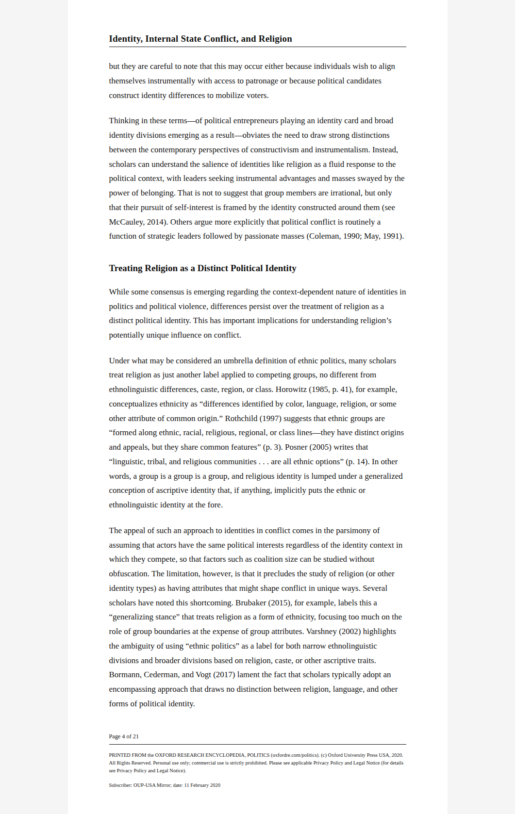Identity, Internal State Conflict, and Religion
but they are careful to note that this may occur either because individuals wish to align themselves instrumentally with access to patronage or because political candidates construct identity differences to mobilize voters.
Thinking in these terms—of political entrepreneurs playing an identity card and broad identity divisions emerging as a result—obviates the need to draw strong distinctions between the contemporary perspectives of constructivism and instrumentalism. Instead, scholars can understand the salience of identities like religion as a fluid response to the political context, with leaders seeking instrumental advantages and masses swayed by the power of belonging. That is not to suggest that group members are irrational, but only that their pursuit of self-interest is framed by the identity constructed around them (see McCauley, 2014). Others argue more explicitly that political conflict is routinely a function of strategic leaders followed by passionate masses (Coleman, 1990; May, 1991).
Treating Religion as a Distinct Political Identity
While some consensus is emerging regarding the context-dependent nature of identities in politics and political violence, differences persist over the treatment of religion as a distinct political identity. This has important implications for understanding religion’s potentially unique influence on conflict.
Under what may be considered an umbrella definition of ethnic politics, many scholars treat religion as just another label applied to competing groups, no different from ethnolinguistic differences, caste, region, or class. Horowitz (1985, p. 41), for example, conceptualizes ethnicity as “differences identified by color, language, religion, or some other attribute of common origin.” Rothchild (1997) suggests that ethnic groups are “formed along ethnic, racial, religious, regional, or class lines—they have distinct origins and appeals, but they share common features” (p. 3). Posner (2005) writes that “linguistic, tribal, and religious communities . . . are all ethnic options” (p. 14). In other words, a group is a group is a group, and religious identity is lumped under a generalized conception of ascriptive identity that, if anything, implicitly puts the ethnic or ethnolinguistic identity at the fore.
The appeal of such an approach to identities in conflict comes in the parsimony of assuming that actors have the same political interests regardless of the identity context in which they compete, so that factors such as coalition size can be studied without obfuscation. The limitation, however, is that it precludes the study of religion (or other identity types) as having attributes that might shape conflict in unique ways. Several scholars have noted this shortcoming. Brubaker (2015), for example, labels this a “generalizing stance” that treats religion as a form of ethnicity, focusing too much on the role of group boundaries at the expense of group attributes. Varshney (2002) highlights the ambiguity of using “ethnic politics” as a label for both narrow ethnolinguistic divisions and broader divisions based on religion, caste, or other ascriptive traits. Bormann, Cederman, and Vogt (2017) lament the fact that scholars typically adopt an encompassing approach that draws no distinction between religion, language, and other forms of political identity.
Page 4 of 21
PRINTED FROM the OXFORD RESEARCH ENCYCLOPEDIA, POLITICS (oxfordre.com/politics). (c) Oxford University Press USA, 2020. All Rights Reserved. Personal use only; commercial use is strictly prohibited. Please see applicable Privacy Policy and Legal Notice (for details see Privacy Policy and Legal Notice).
Subscriber: OUP-USA Mirror; date: 11 February 2020